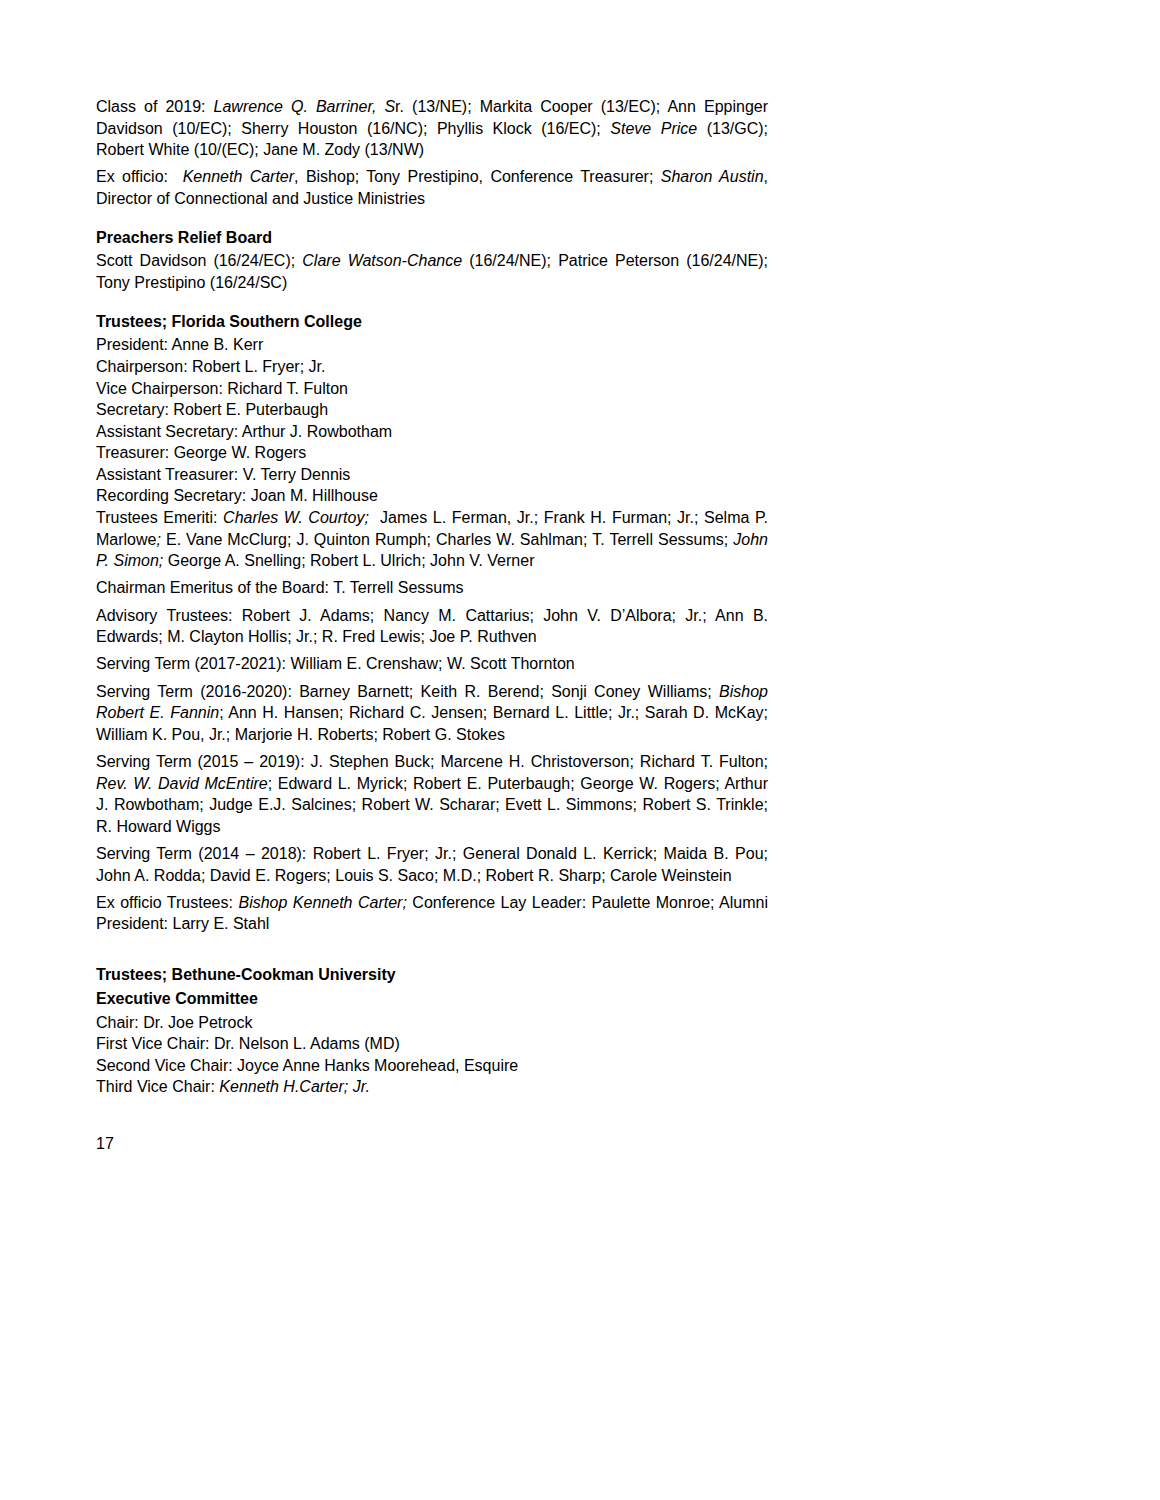Class of 2019: Lawrence Q. Barriner, Sr. (13/NE); Markita Cooper (13/EC); Ann Eppinger Davidson (10/EC); Sherry Houston (16/NC); Phyllis Klock (16/EC); Steve Price (13/GC); Robert White (10/(EC); Jane M. Zody (13/NW)
Ex officio: Kenneth Carter, Bishop; Tony Prestipino, Conference Treasurer; Sharon Austin, Director of Connectional and Justice Ministries
Preachers Relief Board
Scott Davidson (16/24/EC); Clare Watson-Chance (16/24/NE); Patrice Peterson (16/24/NE); Tony Prestipino (16/24/SC)
Trustees; Florida Southern College
President: Anne B. Kerr
Chairperson: Robert L. Fryer; Jr.
Vice Chairperson: Richard T. Fulton
Secretary: Robert E. Puterbaugh
Assistant Secretary: Arthur J. Rowbotham
Treasurer: George W. Rogers
Assistant Treasurer: V. Terry Dennis
Recording Secretary: Joan M. Hillhouse
Trustees Emeriti: Charles W. Courtoy; James L. Ferman, Jr.; Frank H. Furman; Jr.; Selma P. Marlowe; E. Vane McClurg; J. Quinton Rumph; Charles W. Sahlman; T. Terrell Sessums; John P. Simon; George A. Snelling; Robert L. Ulrich; John V. Verner
Chairman Emeritus of the Board: T. Terrell Sessums
Advisory Trustees: Robert J. Adams; Nancy M. Cattarius; John V. D’Albora; Jr.; Ann B. Edwards; M. Clayton Hollis; Jr.; R. Fred Lewis; Joe P. Ruthven
Serving Term (2017-2021): William E. Crenshaw; W. Scott Thornton
Serving Term (2016-2020): Barney Barnett; Keith R. Berend; Sonji Coney Williams; Bishop Robert E. Fannin; Ann H. Hansen; Richard C. Jensen; Bernard L. Little; Jr.; Sarah D. McKay; William K. Pou, Jr.; Marjorie H. Roberts; Robert G. Stokes
Serving Term (2015 – 2019): J. Stephen Buck; Marcene H. Christoverson; Richard T. Fulton; Rev. W. David McEntire; Edward L. Myrick; Robert E. Puterbaugh; George W. Rogers; Arthur J. Rowbotham; Judge E.J. Salcines; Robert W. Scharar; Evett L. Simmons; Robert S. Trinkle; R. Howard Wiggs
Serving Term (2014 – 2018): Robert L. Fryer; Jr.; General Donald L. Kerrick; Maida B. Pou; John A. Rodda; David E. Rogers; Louis S. Saco; M.D.; Robert R. Sharp; Carole Weinstein
Ex officio Trustees: Bishop Kenneth Carter; Conference Lay Leader: Paulette Monroe; Alumni President: Larry E. Stahl
Trustees; Bethune-Cookman University
Executive Committee
Chair: Dr. Joe Petrock
First Vice Chair: Dr. Nelson L. Adams (MD)
Second Vice Chair: Joyce Anne Hanks Moorehead, Esquire
Third Vice Chair: Kenneth H.Carter; Jr.
17